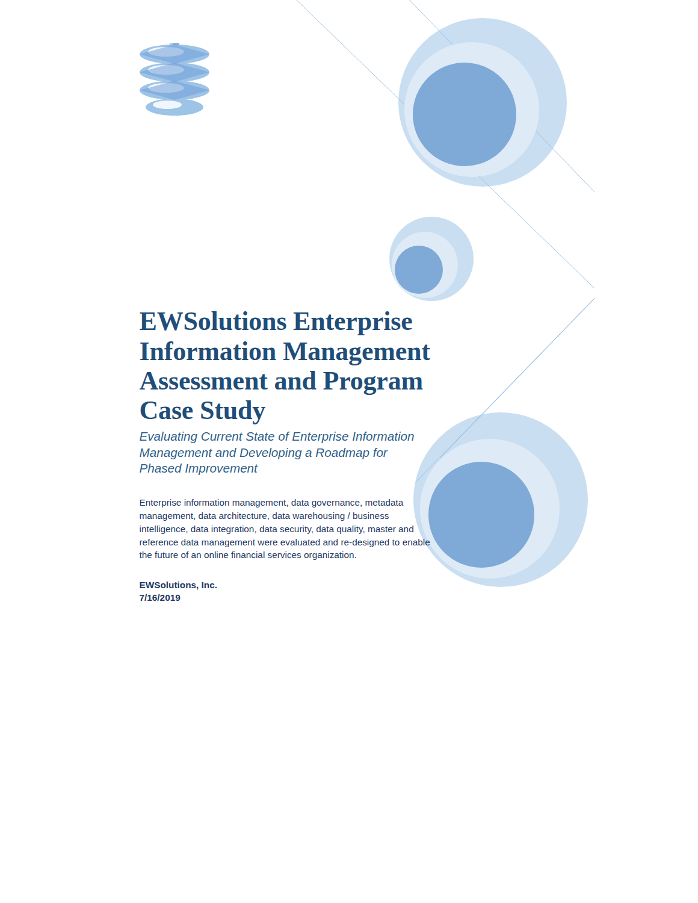EWSolutions Enterprise Information Management Assessment and Program Case Study
Evaluating Current State of Enterprise Information Management and Developing a Roadmap for Phased Improvement
Enterprise information management, data governance, metadata management, data architecture, data warehousing / business intelligence, data integration, data security, data quality, master and reference data management were evaluated and re-designed to enable the future of an online financial services organization.
EWSolutions, Inc.
7/16/2019